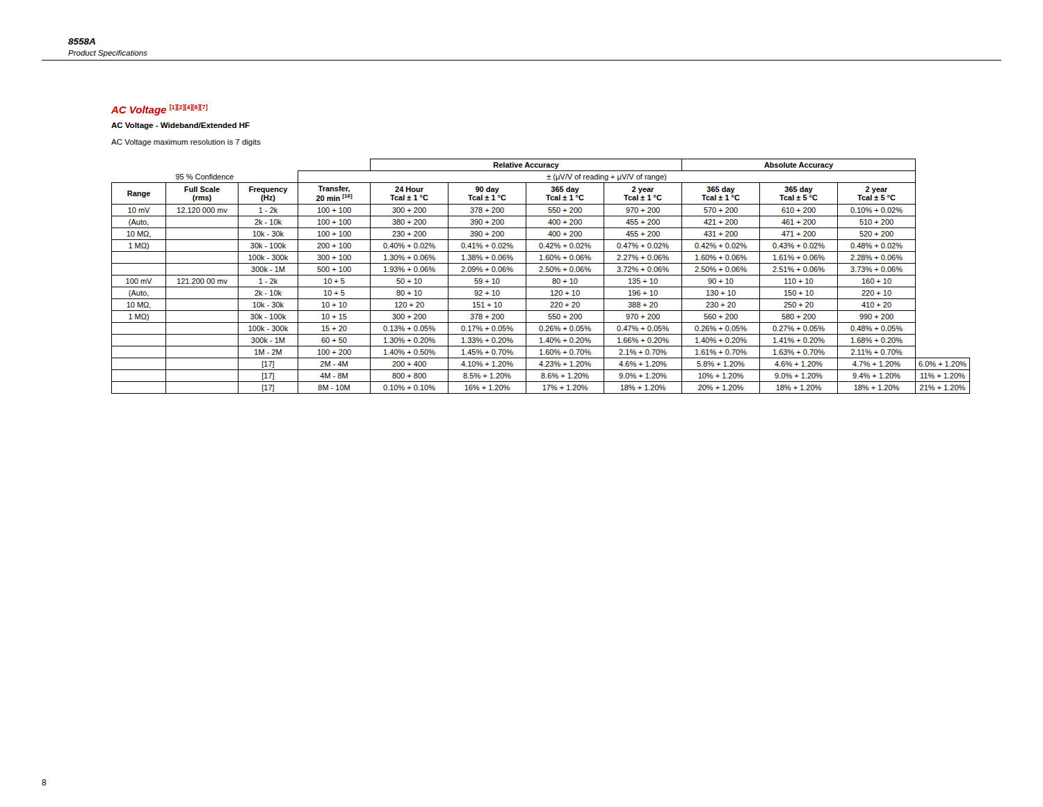8558A
Product Specifications
AC Voltage [1][2][4][6][7]
AC Voltage - Wideband/Extended HF
AC Voltage maximum resolution is 7 digits
| | | Relative Accuracy | Absolute Accuracy |
| 95 % Confidence | ± (μV/V of reading + μV/V of range) |
| Range | Full Scale (rms) | Frequency (Hz) | Transfer, 20 min [16] | 24 Hour Tcal ± 1 °C | 90 day Tcal ± 1 °C | 365 day Tcal ± 1 °C | 2 year Tcal ± 1 °C | 365 day Tcal ± 1 °C | 365 day Tcal ± 5 °C | 2 year Tcal ± 5 °C |
| 10 mV | 12.120 000 mv | 1 - 2k | 100 + 100 | 300 + 200 | 378 + 200 | 550 + 200 | 970 + 200 | 570 + 200 | 610 + 200 | 0.10% + 0.02% |
| (Auto, | | 2k - 10k | 100 + 100 | 380 + 200 | 390 + 200 | 400 + 200 | 455 + 200 | 421 + 200 | 461 + 200 | 510 + 200 |
| 10 MΩ, | | 10k - 30k | 100 + 100 | 230 + 200 | 390 + 200 | 400 + 200 | 455 + 200 | 431 + 200 | 471 + 200 | 520 + 200 |
| 1 MΩ) | | 30k - 100k | 200 + 100 | 0.40% + 0.02% | 0.41% + 0.02% | 0.42% + 0.02% | 0.47% + 0.02% | 0.42% + 0.02% | 0.43% + 0.02% | 0.48% + 0.02% |
| | | 100k - 300k | 300 + 100 | 1.30% + 0.06% | 1.38% + 0.06% | 1.60% + 0.06% | 2.27% + 0.06% | 1.60% + 0.06% | 1.61% + 0.06% | 2.28% + 0.06% |
| | | 300k - 1M | 500 + 100 | 1.93% + 0.06% | 2.09% + 0.06% | 2.50% + 0.06% | 3.72% + 0.06% | 2.50% + 0.06% | 2.51% + 0.06% | 3.73% + 0.06% |
| 100 mV | 121.200 00 mv | 1 - 2k | 10 + 5 | 50 + 10 | 59 + 10 | 80 + 10 | 135 + 10 | 90 + 10 | 110 + 10 | 160 + 10 |
| (Auto, | | 2k - 10k | 10 + 5 | 80 + 10 | 92 + 10 | 120 + 10 | 196 + 10 | 130 + 10 | 150 + 10 | 220 + 10 |
| 10 MΩ, | | 10k - 30k | 10 + 10 | 120 + 20 | 151 + 10 | 220 + 20 | 388 + 20 | 230 + 20 | 250 + 20 | 410 + 20 |
| 1 MΩ) | | 30k - 100k | 10 + 15 | 300 + 200 | 378 + 200 | 550 + 200 | 970 + 200 | 560 + 200 | 580 + 200 | 990 + 200 |
| | | 100k - 300k | 15 + 20 | 0.13% + 0.05% | 0.17% + 0.05% | 0.26% + 0.05% | 0.47% + 0.05% | 0.26% + 0.05% | 0.27% + 0.05% | 0.48% + 0.05% |
| | | 300k - 1M | 60 + 50 | 1.30% + 0.20% | 1.33% + 0.20% | 1.40% + 0.20% | 1.66% + 0.20% | 1.40% + 0.20% | 1.41% + 0.20% | 1.68% + 0.20% |
| | | 1M - 2M | 100 + 200 | 1.40% + 0.50% | 1.45% + 0.70% | 1.60% + 0.70% | 2.1% + 0.70% | 1.61% + 0.70% | 1.63% + 0.70% | 2.11% + 0.70% |
| | | [17] | 2M - 4M | 200 + 400 | 4.10% + 1.20% | 4.23% + 1.20% | 4.6% + 1.20% | 5.8% + 1.20% | 4.6% + 1.20% | 4.7% + 1.20% | 6.0% + 1.20% |
| | | [17] | 4M - 8M | 800 + 800 | 8.5% + 1.20% | 8.6% + 1.20% | 9.0% + 1.20% | 10% + 1.20% | 9.0% + 1.20% | 9.4% + 1.20% | 11% + 1.20% |
| | | [17] | 8M - 10M | 0.10% + 0.10% | 16% + 1.20% | 17% + 1.20% | 18% + 1.20% | 20% + 1.20% | 18% + 1.20% | 18% + 1.20% | 21% + 1.20% |
8